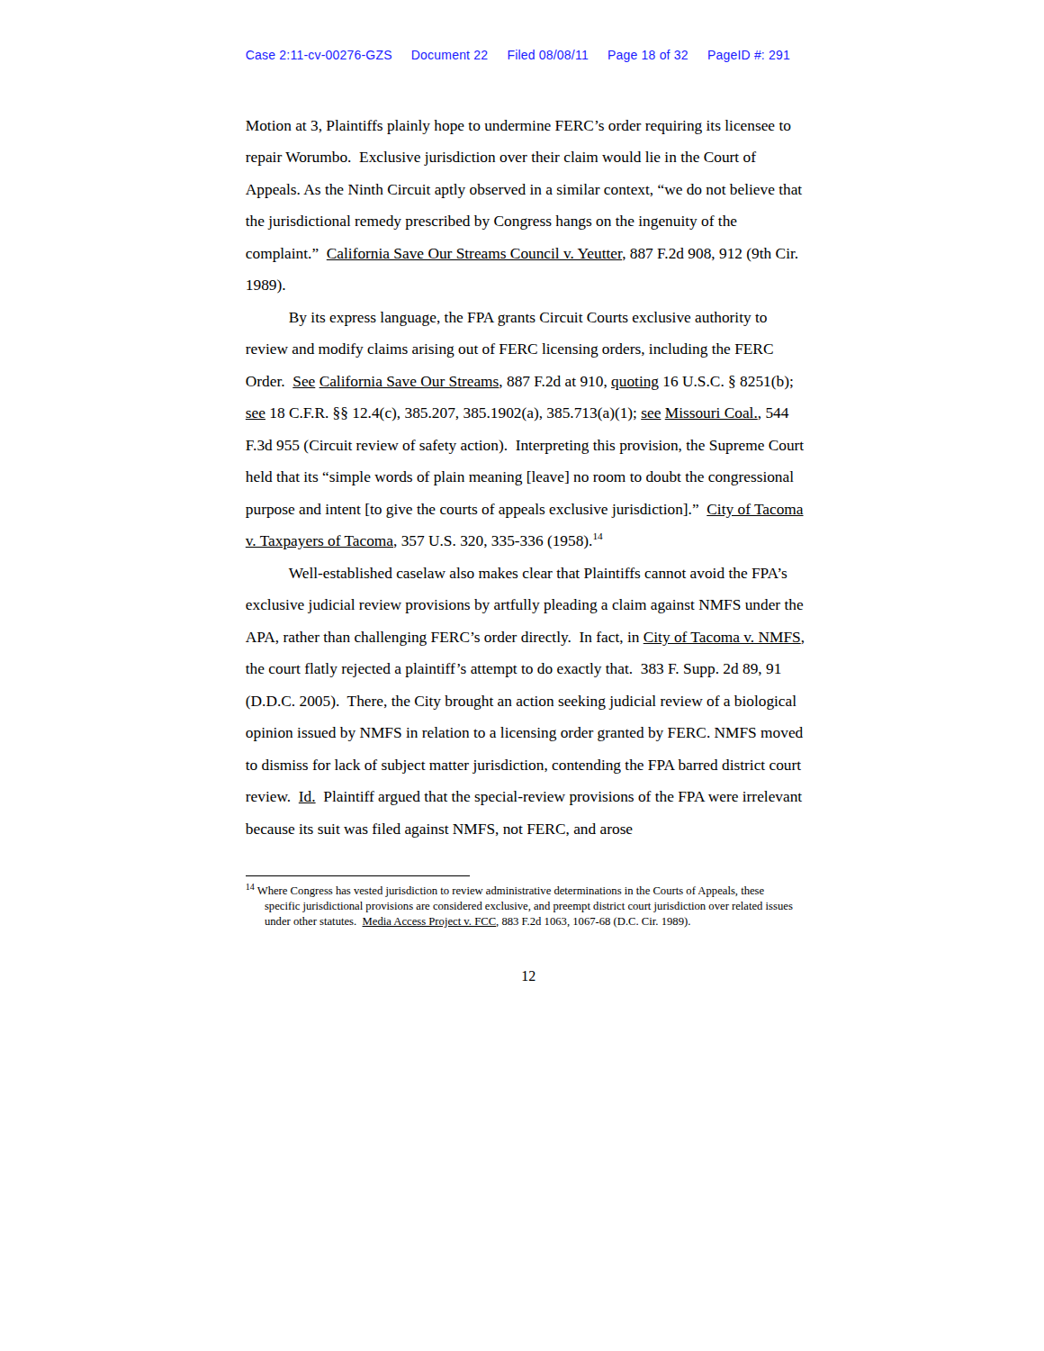Case 2:11-cv-00276-GZS Document 22 Filed 08/08/11 Page 18 of 32 PageID #: 291
Motion at 3, Plaintiffs plainly hope to undermine FERC’s order requiring its licensee to repair Worumbo. Exclusive jurisdiction over their claim would lie in the Court of Appeals. As the Ninth Circuit aptly observed in a similar context, “we do not believe that the jurisdictional remedy prescribed by Congress hangs on the ingenuity of the complaint.” California Save Our Streams Council v. Yeutter, 887 F.2d 908, 912 (9th Cir. 1989).
By its express language, the FPA grants Circuit Courts exclusive authority to review and modify claims arising out of FERC licensing orders, including the FERC Order. See California Save Our Streams, 887 F.2d at 910, quoting 16 U.S.C. § 8251(b); see 18 C.F.R. §§ 12.4(c), 385.207, 385.1902(a), 385.713(a)(1); see Missouri Coal., 544 F.3d 955 (Circuit review of safety action). Interpreting this provision, the Supreme Court held that its “simple words of plain meaning [leave] no room to doubt the congressional purpose and intent [to give the courts of appeals exclusive jurisdiction].” City of Tacoma v. Taxpayers of Tacoma, 357 U.S. 320, 335-336 (1958).14
Well-established caselaw also makes clear that Plaintiffs cannot avoid the FPA’s exclusive judicial review provisions by artfully pleading a claim against NMFS under the APA, rather than challenging FERC’s order directly. In fact, in City of Tacoma v. NMFS, the court flatly rejected a plaintiff’s attempt to do exactly that. 383 F. Supp. 2d 89, 91 (D.D.C. 2005). There, the City brought an action seeking judicial review of a biological opinion issued by NMFS in relation to a licensing order granted by FERC. NMFS moved to dismiss for lack of subject matter jurisdiction, contending the FPA barred district court review. Id. Plaintiff argued that the special-review provisions of the FPA were irrelevant because its suit was filed against NMFS, not FERC, and arose
14 Where Congress has vested jurisdiction to review administrative determinations in the Courts of Appeals, these specific jurisdictional provisions are considered exclusive, and preempt district court jurisdiction over related issues under other statutes. Media Access Project v. FCC, 883 F.2d 1063, 1067-68 (D.C. Cir. 1989).
12